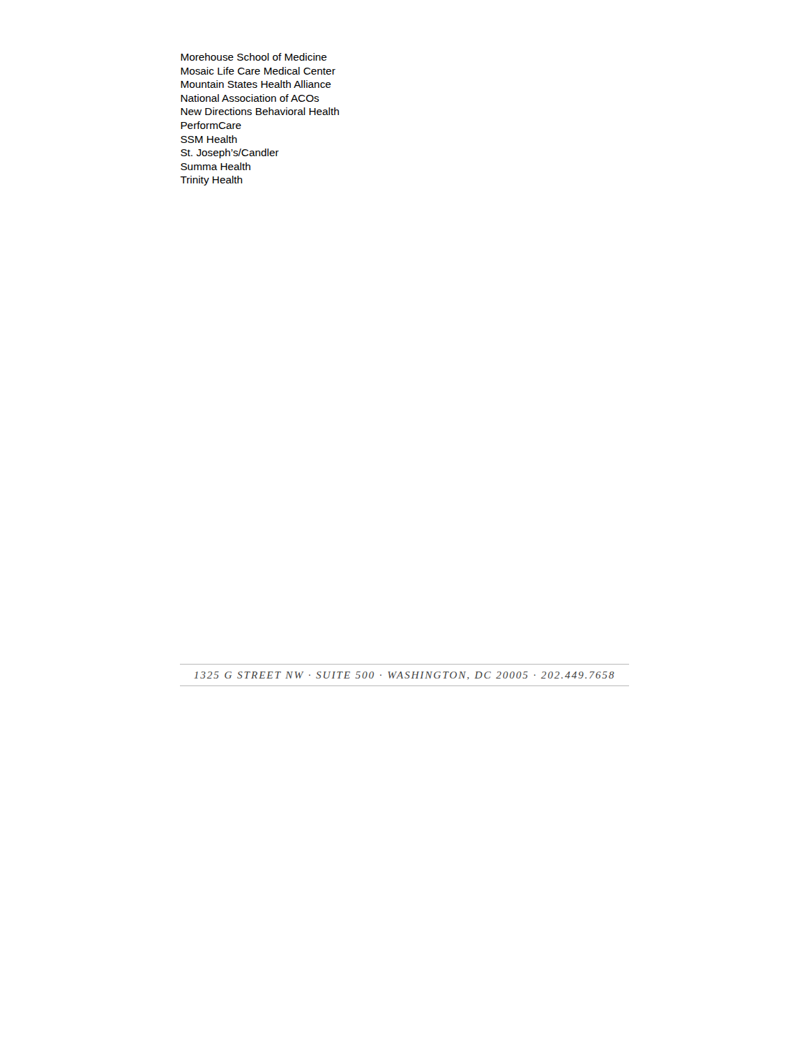Morehouse School of Medicine
Mosaic Life Care Medical Center
Mountain States Health Alliance
National Association of ACOs
New Directions Behavioral Health
PerformCare
SSM Health
St. Joseph’s/Candler
Summa Health
Trinity Health
1325 G STREET NW · SUITE 500 · WASHINGTON, DC 20005 · 202.449.7658